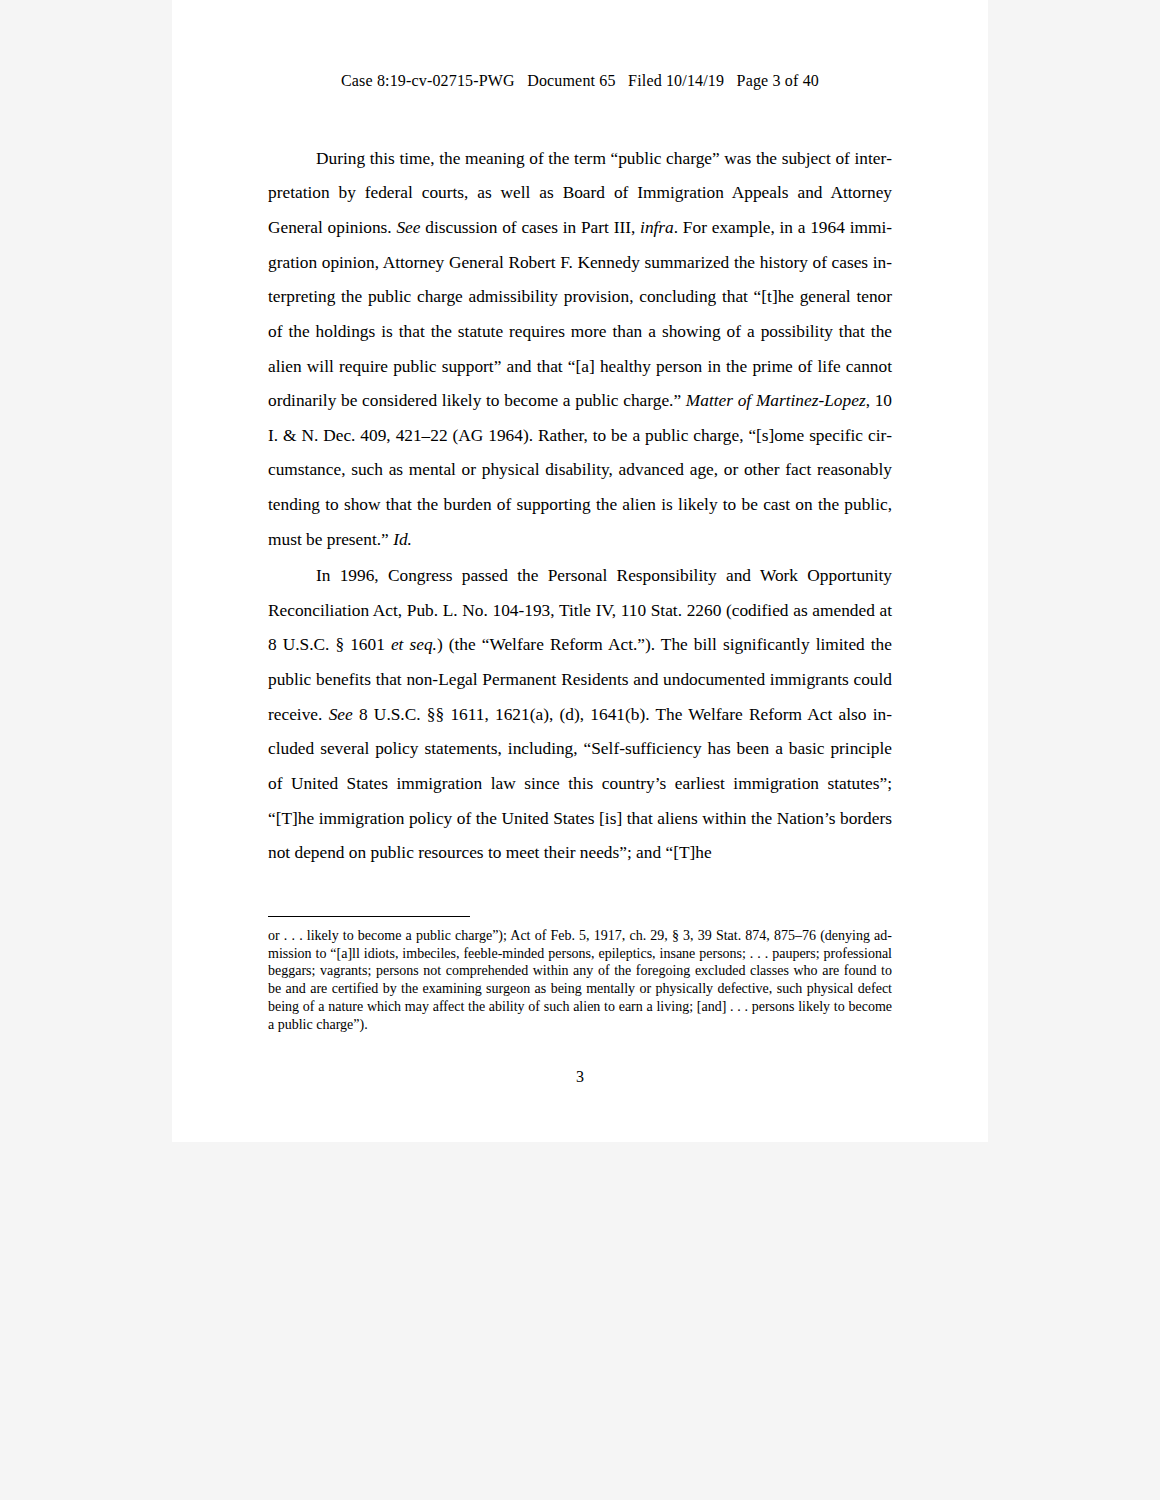Case 8:19-cv-02715-PWG Document 65 Filed 10/14/19 Page 3 of 40
During this time, the meaning of the term “public charge” was the subject of interpretation by federal courts, as well as Board of Immigration Appeals and Attorney General opinions. See discussion of cases in Part III, infra. For example, in a 1964 immigration opinion, Attorney General Robert F. Kennedy summarized the history of cases interpreting the public charge admissibility provision, concluding that “[t]he general tenor of the holdings is that the statute requires more than a showing of a possibility that the alien will require public support” and that “[a] healthy person in the prime of life cannot ordinarily be considered likely to become a public charge.” Matter of Martinez-Lopez, 10 I. & N. Dec. 409, 421–22 (AG 1964). Rather, to be a public charge, “[s]ome specific circumstance, such as mental or physical disability, advanced age, or other fact reasonably tending to show that the burden of supporting the alien is likely to be cast on the public, must be present.” Id.
In 1996, Congress passed the Personal Responsibility and Work Opportunity Reconciliation Act, Pub. L. No. 104-193, Title IV, 110 Stat. 2260 (codified as amended at 8 U.S.C. § 1601 et seq.) (the “Welfare Reform Act.”). The bill significantly limited the public benefits that non-Legal Permanent Residents and undocumented immigrants could receive. See 8 U.S.C. §§ 1611, 1621(a), (d), 1641(b). The Welfare Reform Act also included several policy statements, including, “Self-sufficiency has been a basic principle of United States immigration law since this country’s earliest immigration statutes”; “[T]he immigration policy of the United States [is] that aliens within the Nation’s borders not depend on public resources to meet their needs”; and “[T]he
or . . . likely to become a public charge”); Act of Feb. 5, 1917, ch. 29, § 3, 39 Stat. 874, 875–76 (denying admission to “[a]ll idiots, imbeciles, feeble-minded persons, epileptics, insane persons; . . . paupers; professional beggars; vagrants; persons not comprehended within any of the foregoing excluded classes who are found to be and are certified by the examining surgeon as being mentally or physically defective, such physical defect being of a nature which may affect the ability of such alien to earn a living; [and] . . . persons likely to become a public charge”).
3